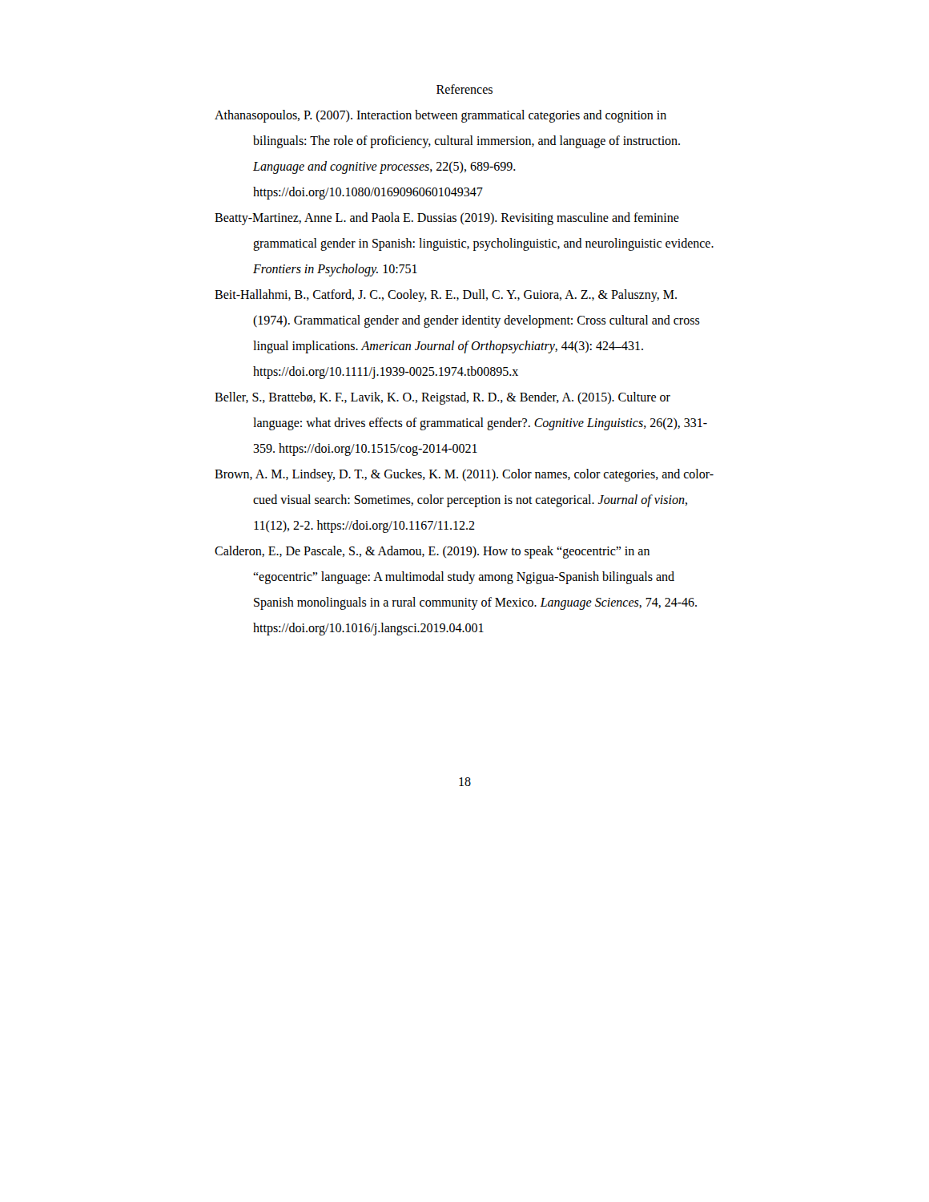References
Athanasopoulos, P. (2007). Interaction between grammatical categories and cognition in bilinguals: The role of proficiency, cultural immersion, and language of instruction. Language and cognitive processes, 22(5), 689-699. https://doi.org/10.1080/01690960601049347
Beatty-Martinez, Anne L. and Paola E. Dussias (2019). Revisiting masculine and feminine grammatical gender in Spanish: linguistic, psycholinguistic, and neurolinguistic evidence. Frontiers in Psychology. 10:751
Beit-Hallahmi, B., Catford, J. C., Cooley, R. E., Dull, C. Y., Guiora, A. Z., & Paluszny, M. (1974). Grammatical gender and gender identity development: Cross cultural and cross lingual implications. American Journal of Orthopsychiatry, 44(3): 424–431. https://doi.org/10.1111/j.1939-0025.1974.tb00895.x
Beller, S., Brattebø, K. F., Lavik, K. O., Reigstad, R. D., & Bender, A. (2015). Culture or language: what drives effects of grammatical gender?. Cognitive Linguistics, 26(2), 331-359. https://doi.org/10.1515/cog-2014-0021
Brown, A. M., Lindsey, D. T., & Guckes, K. M. (2011). Color names, color categories, and color-cued visual search: Sometimes, color perception is not categorical. Journal of vision, 11(12), 2-2. https://doi.org/10.1167/11.12.2
Calderon, E., De Pascale, S., & Adamou, E. (2019). How to speak “geocentric” in an “egocentric” language: A multimodal study among Ngigua-Spanish bilinguals and Spanish monolinguals in a rural community of Mexico. Language Sciences, 74, 24-46. https://doi.org/10.1016/j.langsci.2019.04.001
18